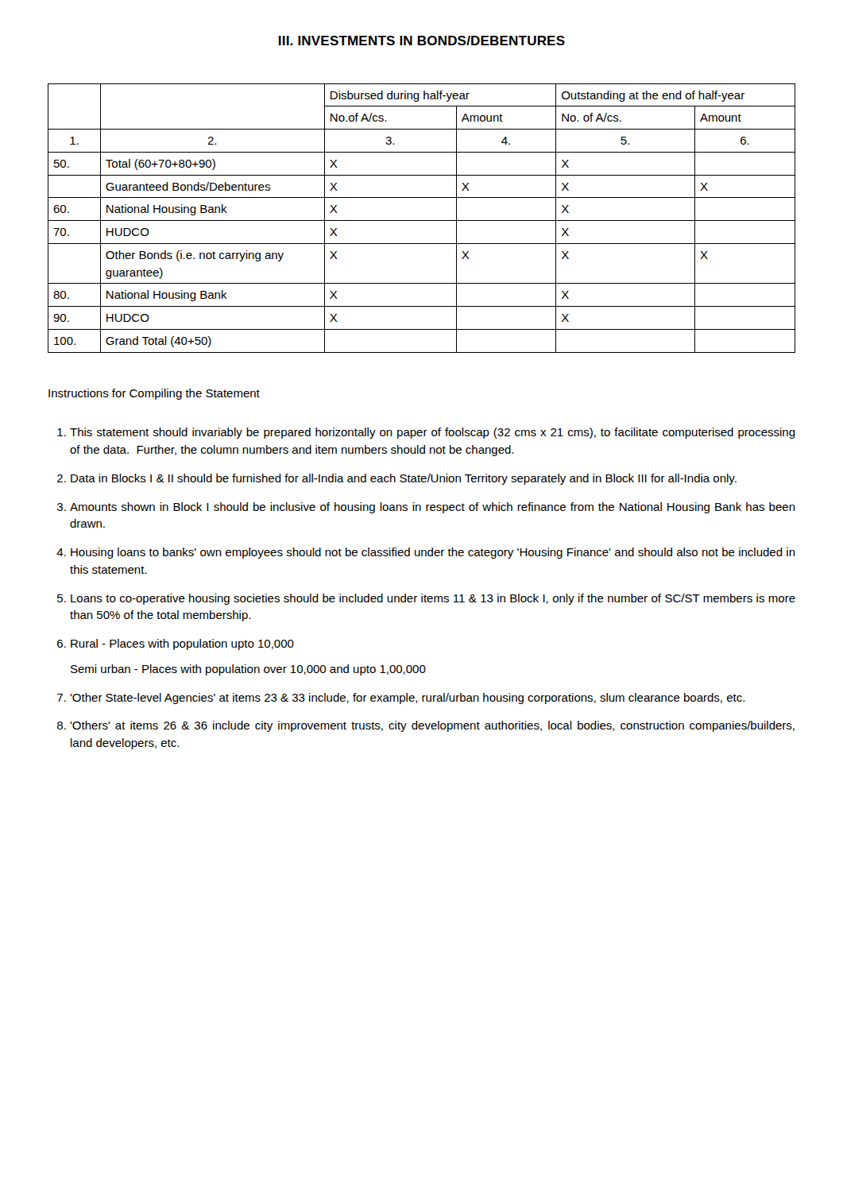III. INVESTMENTS IN BONDS/DEBENTURES
| | | Disbursed during half-year | Outstanding at the end of half-year |
| No.of A/cs. | Amount | No. of A/cs. | Amount |
| 1. | 2. | 3. | 4. | 5. | 6. |
| 50. | Total (60+70+80+90) | X | | X | |
| | Guaranteed Bonds/Debentures | X | X | X | X |
| 60. | National Housing Bank | X | | X | |
| 70. | HUDCO | X | | X | |
| | Other Bonds (i.e. not carrying any guarantee) | X | X | X | X |
| 80. | National Housing Bank | X | | X | |
| 90. | HUDCO | X | | X | |
| 100. | Grand Total (40+50) | | | | |
Instructions for Compiling the Statement
This statement should invariably be prepared horizontally on paper of foolscap (32 cms x 21 cms), to facilitate computerised processing of the data. Further, the column numbers and item numbers should not be changed.
Data in Blocks I & II should be furnished for all-India and each State/Union Territory separately and in Block III for all-India only.
Amounts shown in Block I should be inclusive of housing loans in respect of which refinance from the National Housing Bank has been drawn.
Housing loans to banks' own employees should not be classified under the category 'Housing Finance' and should also not be included in this statement.
Loans to co-operative housing societies should be included under items 11 & 13 in Block I, only if the number of SC/ST members is more than 50% of the total membership.
Rural - Places with population upto 10,000
Semi urban - Places with population over 10,000 and upto 1,00,000
'Other State-level Agencies' at items 23 & 33 include, for example, rural/urban housing corporations, slum clearance boards, etc.
'Others' at items 26 & 36 include city improvement trusts, city development authorities, local bodies, construction companies/builders, land developers, etc.